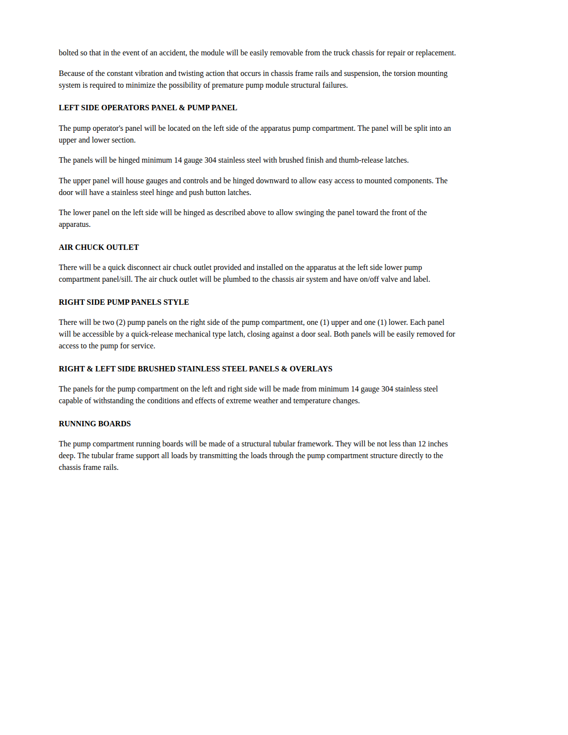bolted so that in the event of an accident, the module will be easily removable from the truck chassis for repair or replacement.
Because of the constant vibration and twisting action that occurs in chassis frame rails and suspension, the torsion mounting system is required to minimize the possibility of premature pump module structural failures.
Left Side Operators Panel & Pump Panel
The pump operator's panel will be located on the left side of the apparatus pump compartment. The panel will be split into an upper and lower section.
The panels will be hinged minimum 14 gauge 304 stainless steel with brushed finish and thumb-release latches.
The upper panel will house gauges and controls and be hinged downward to allow easy access to mounted components. The door will have a stainless steel hinge and push button latches.
The lower panel on the left side will be hinged as described above to allow swinging the panel toward the front of the apparatus.
Air Chuck Outlet
There will be a quick disconnect air chuck outlet provided and installed on the apparatus at the left side lower pump compartment panel/sill. The air chuck outlet will be plumbed to the chassis air system and have on/off valve and label.
Right Side Pump Panels Style
There will be two (2) pump panels on the right side of the pump compartment, one (1) upper and one (1) lower. Each panel will be accessible by a quick-release mechanical type latch, closing against a door seal. Both panels will be easily removed for access to the pump for service.
Right & Left Side Brushed Stainless Steel Panels & Overlays
The panels for the pump compartment on the left and right side will be made from minimum 14 gauge 304 stainless steel capable of withstanding the conditions and effects of extreme weather and temperature changes.
Running Boards
The pump compartment running boards will be made of a structural tubular framework. They will be not less than 12 inches deep. The tubular frame support all loads by transmitting the loads through the pump compartment structure directly to the chassis frame rails.